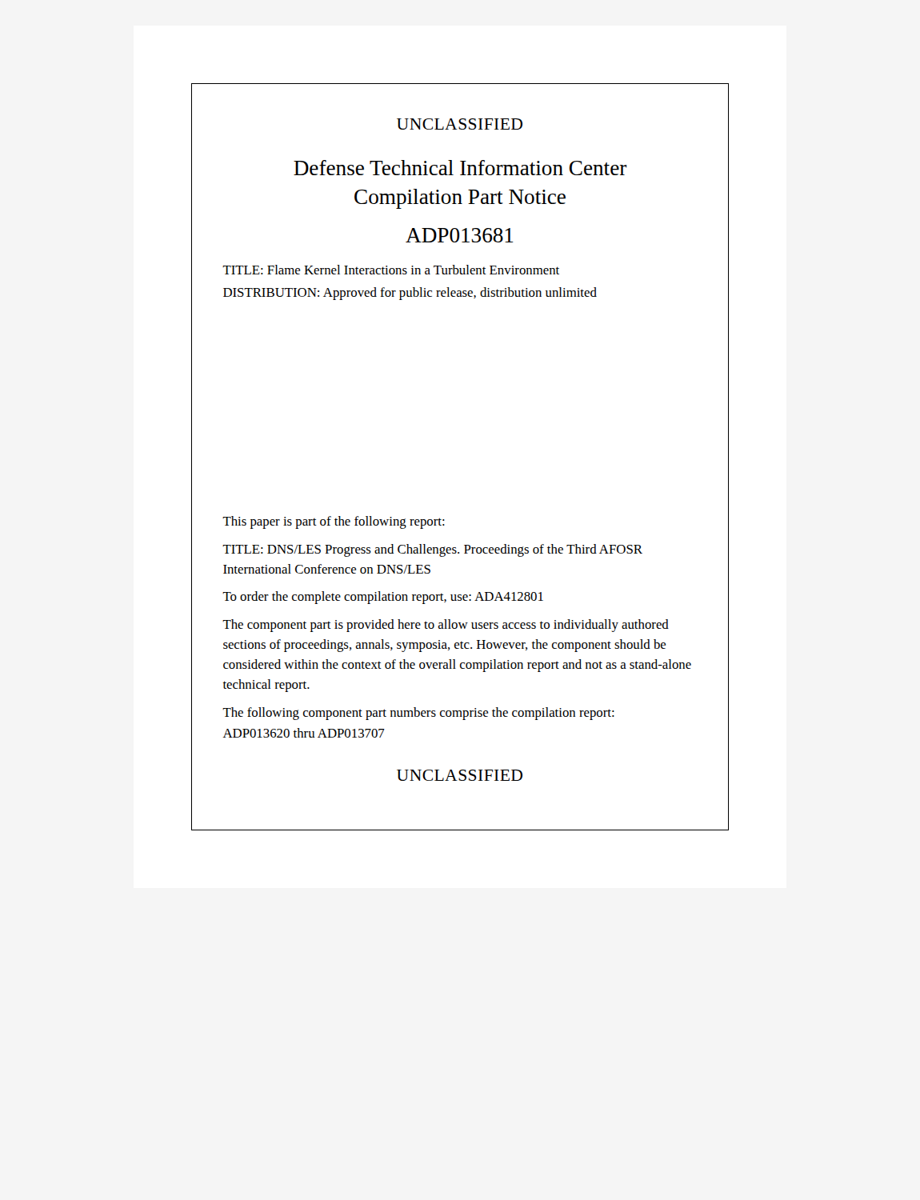UNCLASSIFIED
Defense Technical Information Center
Compilation Part Notice
ADP013681
TITLE: Flame Kernel Interactions in a Turbulent Environment
DISTRIBUTION: Approved for public release, distribution unlimited
This paper is part of the following report:
TITLE: DNS/LES Progress and Challenges. Proceedings of the Third AFOSR International Conference on DNS/LES
To order the complete compilation report, use: ADA412801
The component part is provided here to allow users access to individually authored sections of proceedings, annals, symposia, etc. However, the component should be considered within the context of the overall compilation report and not as a stand-alone technical report.
The following component part numbers comprise the compilation report:
ADP013620 thru ADP013707
UNCLASSIFIED